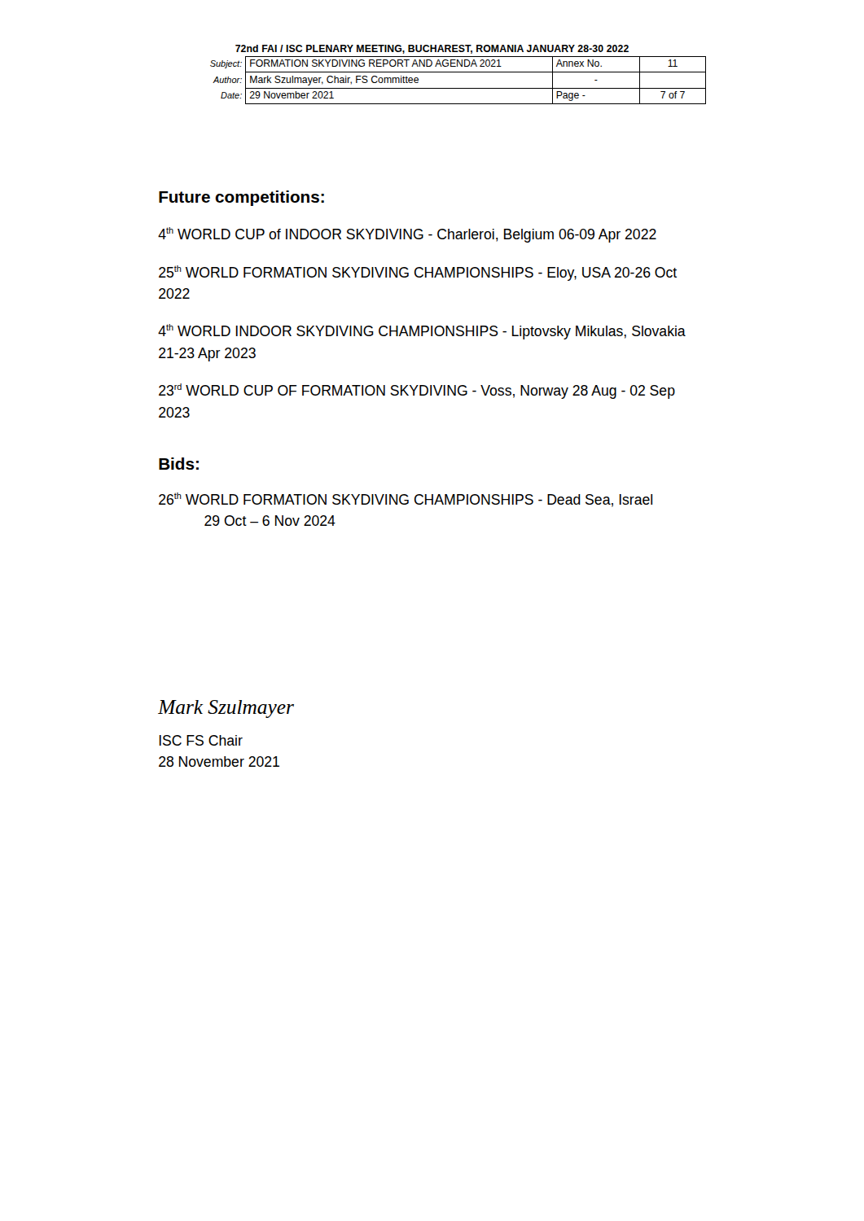72nd FAI / ISC PLENARY MEETING, BUCHAREST, ROMANIA JANUARY 28-30 2022
| Subject: | FORMATION SKYDIVING REPORT AND AGENDA 2021 | Annex No. | 11 |
| Author: | Mark Szulmayer, Chair, FS Committee | - | |
| Date: | 29 November 2021 | Page - | 7 of 7 |
Future competitions:
4th WORLD CUP of INDOOR SKYDIVING - Charleroi, Belgium 06-09 Apr 2022
25th WORLD FORMATION SKYDIVING CHAMPIONSHIPS - Eloy, USA 20-26 Oct 2022
4th WORLD INDOOR SKYDIVING CHAMPIONSHIPS - Liptovsky Mikulas, Slovakia 21-23 Apr 2023
23rd WORLD CUP OF FORMATION SKYDIVING - Voss, Norway 28 Aug - 02 Sep 2023
Bids:
26th WORLD FORMATION SKYDIVING CHAMPIONSHIPS - Dead Sea, Israel 29 Oct – 6 Nov 2024
Mark Szulmayer
ISC FS Chair
28 November 2021